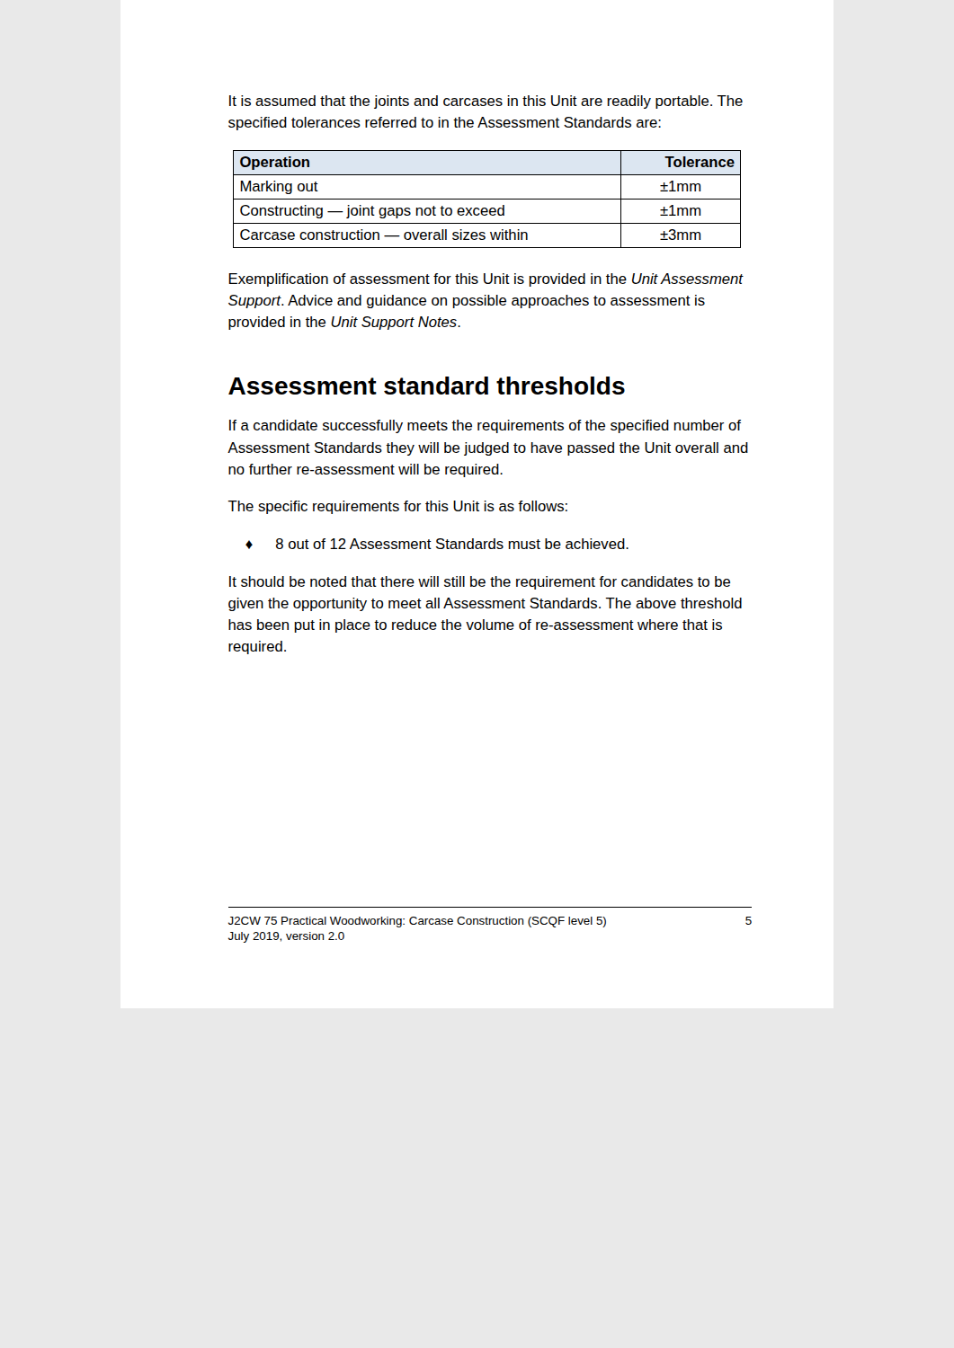It is assumed that the joints and carcases in this Unit are readily portable. The specified tolerances referred to in the Assessment Standards are:
| Operation | Tolerance |
| --- | --- |
| Marking out | ±1mm |
| Constructing — joint gaps not to exceed | ±1mm |
| Carcase construction — overall sizes within | ±3mm |
Exemplification of assessment for this Unit is provided in the Unit Assessment Support. Advice and guidance on possible approaches to assessment is provided in the Unit Support Notes.
Assessment standard thresholds
If a candidate successfully meets the requirements of the specified number of Assessment Standards they will be judged to have passed the Unit overall and no further re-assessment will be required.
The specific requirements for this Unit is as follows:
8 out of 12 Assessment Standards must be achieved.
It should be noted that there will still be the requirement for candidates to be given the opportunity to meet all Assessment Standards. The above threshold has been put in place to reduce the volume of re-assessment where that is required.
J2CW 75 Practical Woodworking: Carcase Construction (SCQF level 5)
July 2019, version 2.0
5